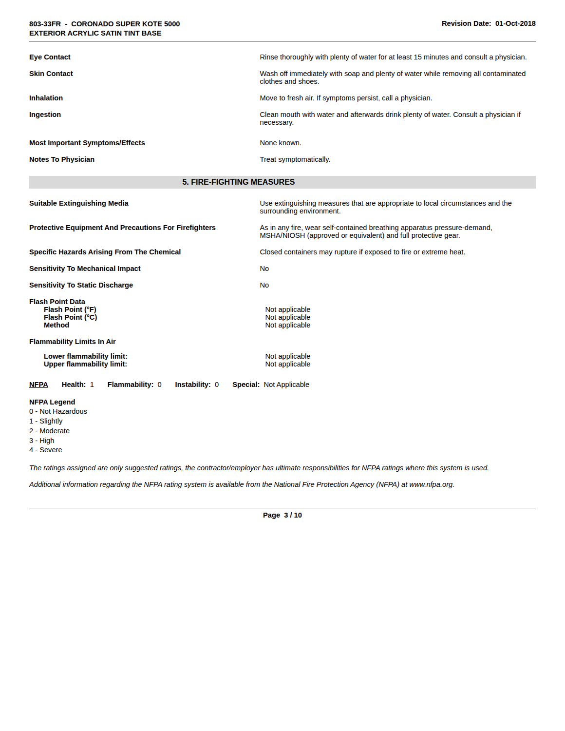803-33FR - CORONADO SUPER KOTE 5000
EXTERIOR ACRYLIC SATIN TINT BASE
Revision Date: 01-Oct-2018
Eye Contact
Rinse thoroughly with plenty of water for at least 15 minutes and consult a physician.
Skin Contact
Wash off immediately with soap and plenty of water while removing all contaminated clothes and shoes.
Inhalation
Move to fresh air. If symptoms persist, call a physician.
Ingestion
Clean mouth with water and afterwards drink plenty of water. Consult a physician if necessary.
Most Important Symptoms/Effects
None known.
Notes To Physician
Treat symptomatically.
5. FIRE-FIGHTING MEASURES
Suitable Extinguishing Media
Use extinguishing measures that are appropriate to local circumstances and the surrounding environment.
Protective Equipment And Precautions For Firefighters
As in any fire, wear self-contained breathing apparatus pressure-demand, MSHA/NIOSH (approved or equivalent) and full protective gear.
Specific Hazards Arising From The Chemical
Closed containers may rupture if exposed to fire or extreme heat.
Sensitivity To Mechanical Impact
No
Sensitivity To Static Discharge
No
Flash Point Data
Flash Point (°F)
Not applicable
Flash Point (°C)
Not applicable
Method
Not applicable
Flammability Limits In Air
Lower flammability limit:
Not applicable
Upper flammability limit:
Not applicable
NFPA Health: 1 Flammability: 0 Instability: 0 Special: Not Applicable
NFPA Legend
0 - Not Hazardous
1 - Slightly
2 - Moderate
3 - High
4 - Severe
The ratings assigned are only suggested ratings, the contractor/employer has ultimate responsibilities for NFPA ratings where this system is used.
Additional information regarding the NFPA rating system is available from the National Fire Protection Agency (NFPA) at www.nfpa.org.
Page 3 / 10